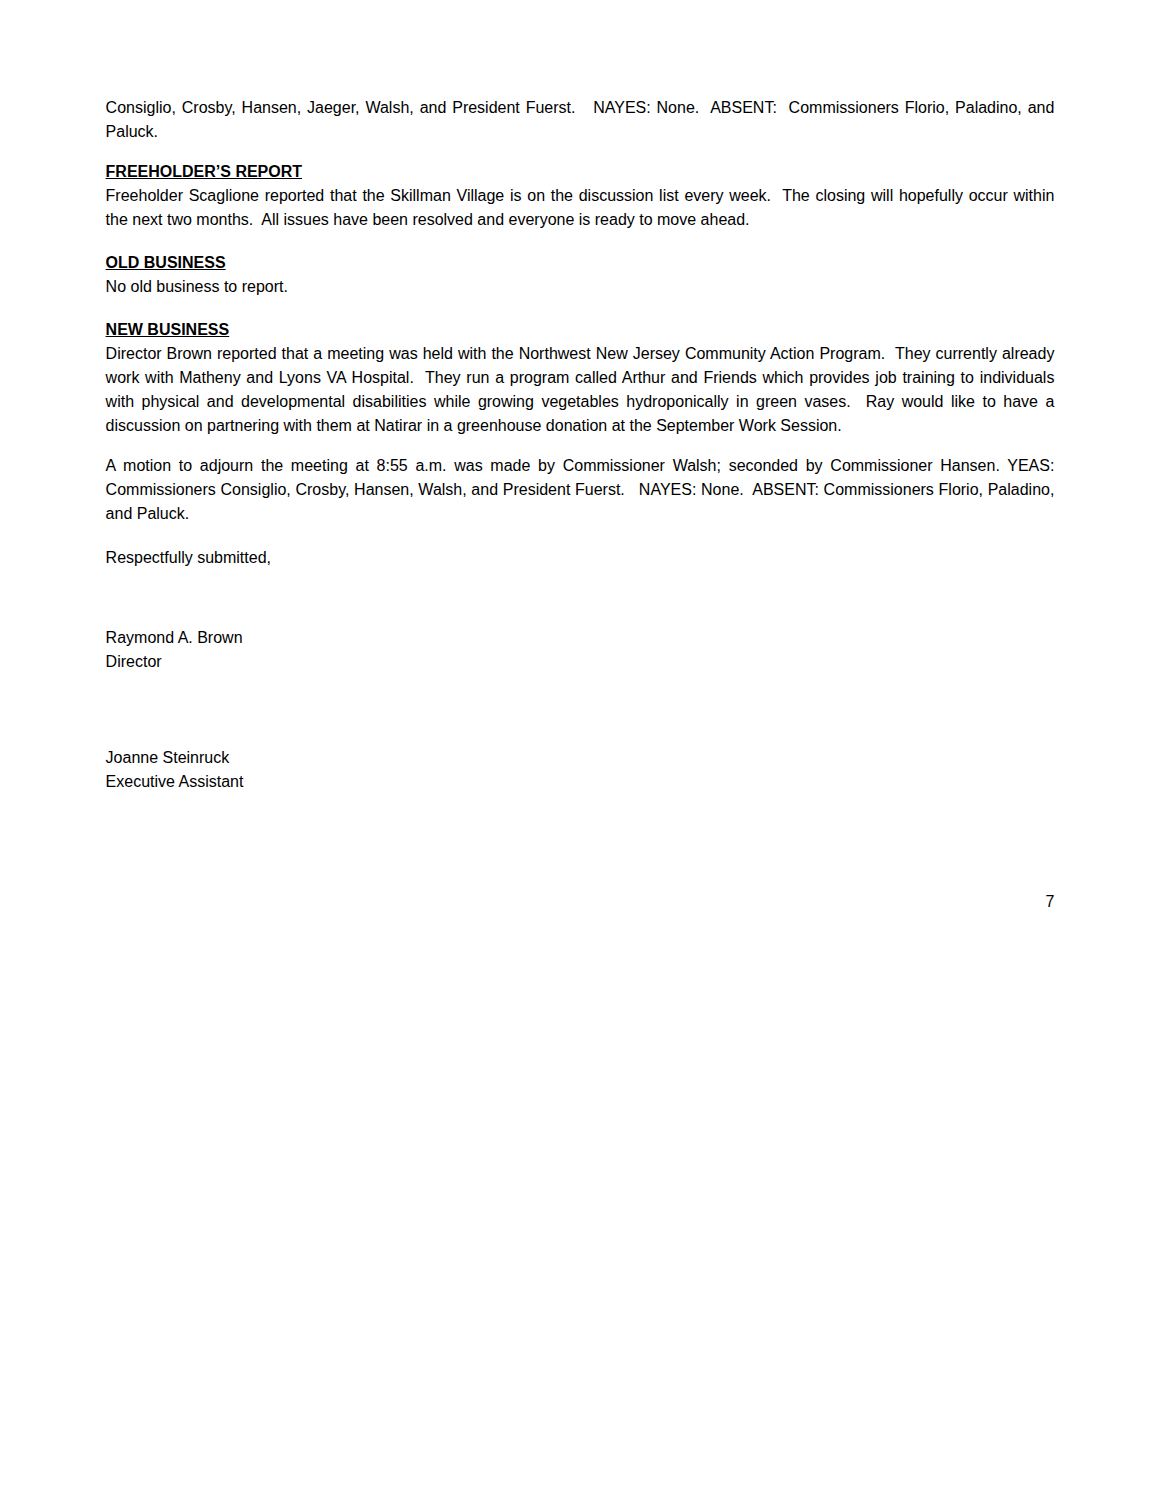Consiglio, Crosby, Hansen, Jaeger, Walsh, and President Fuerst. NAYES: None. ABSENT: Commissioners Florio, Paladino, and Paluck.
Freeholder’s Report
Freeholder Scaglione reported that the Skillman Village is on the discussion list every week. The closing will hopefully occur within the next two months. All issues have been resolved and everyone is ready to move ahead.
Old Business
No old business to report.
New Business
Director Brown reported that a meeting was held with the Northwest New Jersey Community Action Program. They currently already work with Matheny and Lyons VA Hospital. They run a program called Arthur and Friends which provides job training to individuals with physical and developmental disabilities while growing vegetables hydroponically in green vases. Ray would like to have a discussion on partnering with them at Natirar in a greenhouse donation at the September Work Session.
A motion to adjourn the meeting at 8:55 a.m. was made by Commissioner Walsh; seconded by Commissioner Hansen. YEAS: Commissioners Consiglio, Crosby, Hansen, Walsh, and President Fuerst. NAYES: None. ABSENT: Commissioners Florio, Paladino, and Paluck.
Respectfully submitted,
Raymond A. Brown
Director
Joanne Steinruck
Executive Assistant
7